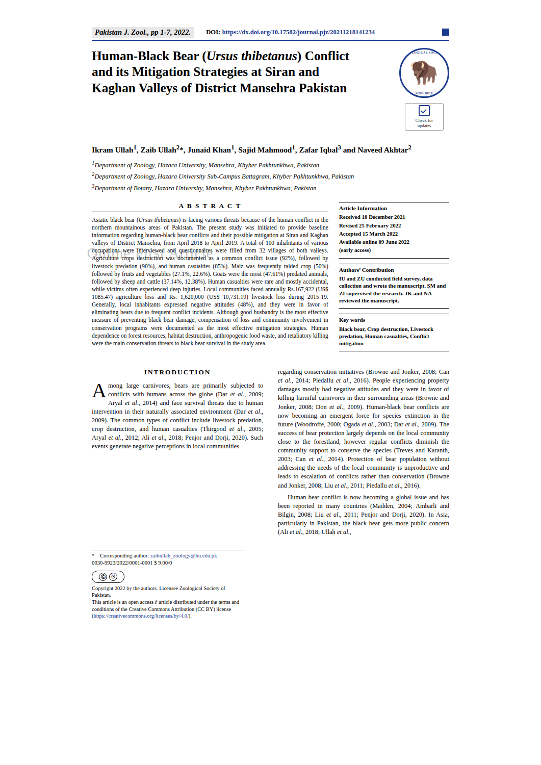Pakistan J. Zool., pp 1-7, 2022. DOI: https://dx.doi.org/10.17582/journal.pjz/20211218141234
Human-Black Bear (Ursus thibetanus) Conflict and its Mitigation Strategies at Siran and Kaghan Valleys of District Mansehra Pakistan
ZOOLOGICAL SOCIETY
🦬
SIND IBEX
Check for
updates
Ikram Ullah1, Zaib Ullah2*, Junaid Khan1, Sajid Mahmood1, Zafar Iqbal3 and Naveed Akhtar2
1Department of Zoology, Hazara University, Mansehra, Khyber Pakhtunkhwa, Pakistan
2Department of Zoology, Hazara University Sub-Campus Battagram, Khyber Pakhtunkhwa, Pakistan
3Department of Botany, Hazara University, Mansehra, Khyber Pakhtunkhwa, Pakistan
A B S T R A C T
Online First Article
Asiatic black bear (Ursus thibetanus) is facing various threats because of the human conflict in the northern mountainous areas of Pakistan. The present study was initiated to provide baseline information regarding human-black bear conflicts and their possible mitigation at Siran and Kaghan valleys of District Mansehra, from April-2018 to April 2019. A total of 100 inhabitants of various occupations were interviewed and questionnaires were filled from 32 villages of both valleys. Agriculture crops destruction was documented as a common conflict issue (92%), followed by livestock predation (90%), and human casualties (85%). Maiz was frequently raided crop (50%) followed by fruits and vegetables (27.1%, 22.6%). Goats were the most (47.61%) predated animals, followed by sheep and cattle (37.14%, 12.38%). Human casualties were rare and mostly accidental, while victims often experienced deep injuries. Local communities faced annually Rs.167,922 (US$ 1085.47) agriculture loss and Rs. 1,620,000 (US$ 10,731.19) livestock loss during 2015-19. Generally, local inhabitants expressed negative attitudes (48%), and they were in favor of eliminating bears due to frequent conflict incidents. Although good husbandry is the most effective measure of preventing black bear damage, compensation of loss and community involvement in conservation programs were documented as the most effective mitigation strategies. Human dependence on forest resources, habitat destruction, anthropogenic food waste, and retaliatory killing were the main conservation threats to black bear survival in the study area.
Article Information
Received 18 December 2021
Revised 25 February 2022
Accepted 15 March 2022
Available online 09 June 2022
(early access)
Authors’ Contribution
IU and ZU conducted field survey, data collection and wrote the manuscript. SM and ZI supervised the research. JK and NA reviewed the manuscript.
Key words
Black bear, Crop destruction, Livestock predation, Human casualties, Conflict mitigation
INTRODUCTION
Among large carnivores, bears are primarily subjected to conflicts with humans across the globe (Dar et al., 2009; Aryal et al., 2014) and face survival threats due to human intervention in their naturally associated environment (Dar et al., 2009). The common types of conflict include livestock predation, crop destruction, and human casualties (Thirgood et al., 2005; Aryal et al., 2012; Ali et al., 2018; Penjor and Dorji, 2020). Such events generate negative perceptions in local communities
regarding conservation initiatives (Browne and Jonker, 2008; Can et al., 2014; Piedallu et al., 2016). People experiencing property damages mostly had negative attitudes and they were in favor of killing harmful carnivores in their surrounding areas (Browne and Jonker, 2008; Don et al., 2009). Human-black bear conflicts are now becoming an emergent force for species extinction in the future (Woodroffe, 2000; Ogada et al., 2003; Dar et al., 2009). The success of bear protection largely depends on the local community close to the forestland, however regular conflicts diminish the community support to conserve the species (Treves and Karanth, 2003; Can et al., 2014). Protection of bear population without addressing the needs of the local community is unproductive and leads to escalation of conflicts rather than conservation (Browne and Jonker, 2008; Liu et al., 2011; Piedallu et al., 2016).
Human-bear conflict is now becoming a global issue and has been reported in many countries (Madden, 2004; Ambarli and Bilgin, 2008; Liu et al., 2011; Penjor and Dorji, 2020). In Asia, particularly in Pakistan, the black bear gets more public concern (Ali et al., 2018; Ullah et al.,
* Corresponding author: zaibullah_zoology@hu.edu.pk
0030-9923/2022/0001-0001 $ 9.00/0
Ⓒ ☉
Copyright 2022 by the authors. Licensee Zoological Society of Pakistan.
This article is an open access ∂ article distributed under the terms and conditions of the Creative Commons Attribution (CC BY) license (https://creativecommons.org/licenses/by/4.0/).